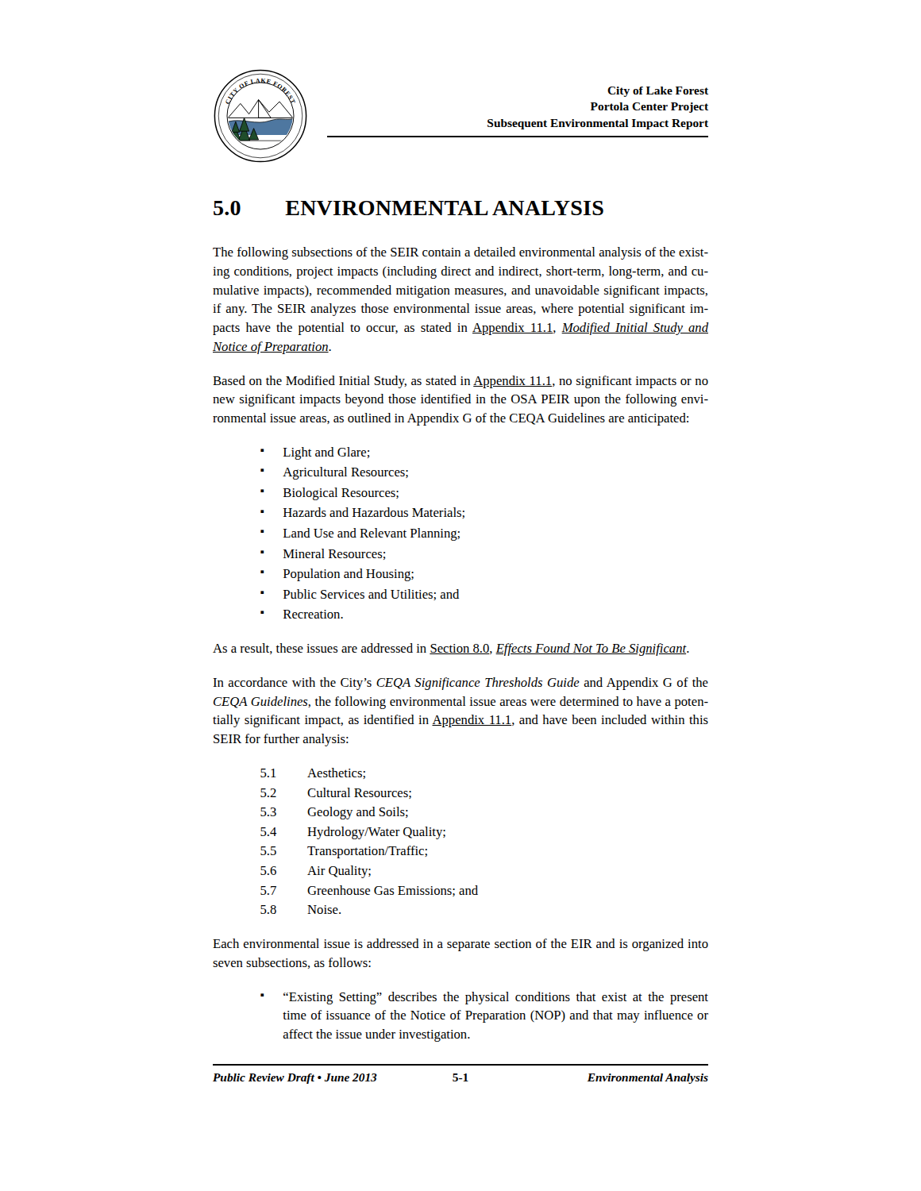CITY OF LAKE FOREST DECEMBER 20, 1991
City of Lake Forest
Portola Center Project
Subsequent Environmental Impact Report
5.0 ENVIRONMENTAL ANALYSIS
The following subsections of the SEIR contain a detailed environmental analysis of the existing conditions, project impacts (including direct and indirect, short-term, long-term, and cumulative impacts), recommended mitigation measures, and unavoidable significant impacts, if any. The SEIR analyzes those environmental issue areas, where potential significant impacts have the potential to occur, as stated in Appendix 11.1, Modified Initial Study and Notice of Preparation.
Based on the Modified Initial Study, as stated in Appendix 11.1, no significant impacts or no new significant impacts beyond those identified in the OSA PEIR upon the following environmental issue areas, as outlined in Appendix G of the CEQA Guidelines are anticipated:
Light and Glare;
Agricultural Resources;
Biological Resources;
Hazards and Hazardous Materials;
Land Use and Relevant Planning;
Mineral Resources;
Population and Housing;
Public Services and Utilities; and
Recreation.
As a result, these issues are addressed in Section 8.0, Effects Found Not To Be Significant.
In accordance with the City’s CEQA Significance Thresholds Guide and Appendix G of the CEQA Guidelines, the following environmental issue areas were determined to have a potentially significant impact, as identified in Appendix 11.1, and have been included within this SEIR for further analysis:
5.1 Aesthetics;
5.2 Cultural Resources;
5.3 Geology and Soils;
5.4 Hydrology/Water Quality;
5.5 Transportation/Traffic;
5.6 Air Quality;
5.7 Greenhouse Gas Emissions; and
5.8 Noise.
Each environmental issue is addressed in a separate section of the EIR and is organized into seven subsections, as follows:
“Existing Setting” describes the physical conditions that exist at the present time of issuance of the Notice of Preparation (NOP) and that may influence or affect the issue under investigation.
Public Review Draft • June 2013
5-1
Environmental Analysis